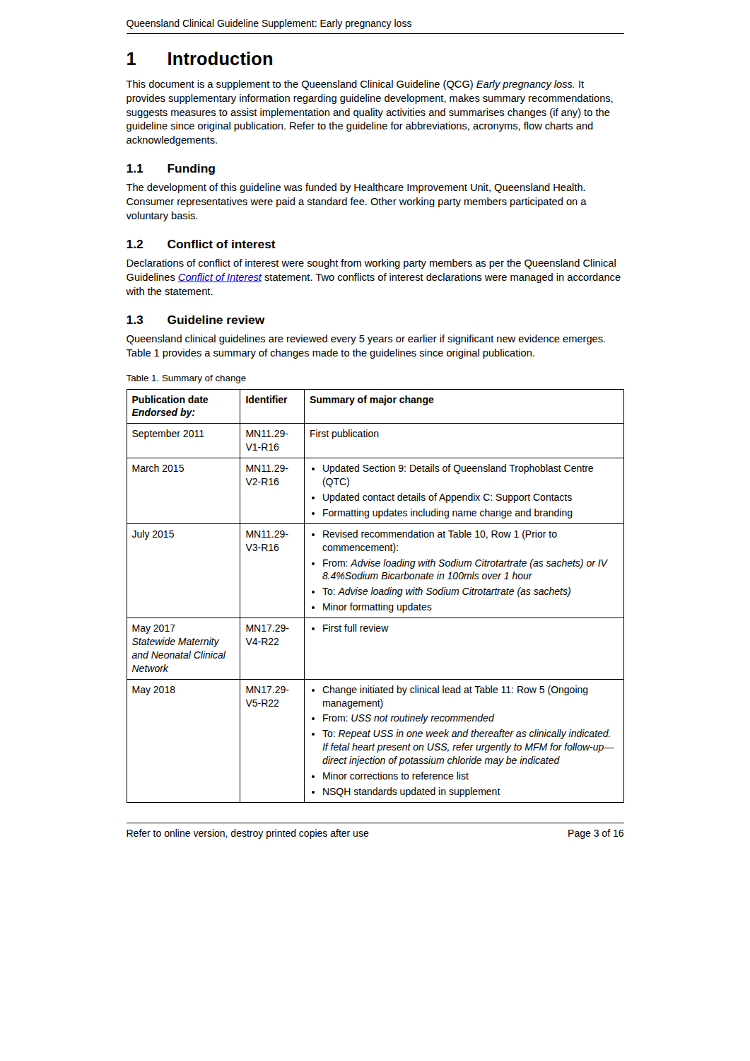Queensland Clinical Guideline Supplement: Early pregnancy loss
1 Introduction
This document is a supplement to the Queensland Clinical Guideline (QCG) Early pregnancy loss. It provides supplementary information regarding guideline development, makes summary recommendations, suggests measures to assist implementation and quality activities and summarises changes (if any) to the guideline since original publication. Refer to the guideline for abbreviations, acronyms, flow charts and acknowledgements.
1.1 Funding
The development of this guideline was funded by Healthcare Improvement Unit, Queensland Health. Consumer representatives were paid a standard fee. Other working party members participated on a voluntary basis.
1.2 Conflict of interest
Declarations of conflict of interest were sought from working party members as per the Queensland Clinical Guidelines Conflict of Interest statement. Two conflicts of interest declarations were managed in accordance with the statement.
1.3 Guideline review
Queensland clinical guidelines are reviewed every 5 years or earlier if significant new evidence emerges. Table 1 provides a summary of changes made to the guidelines since original publication.
Table 1. Summary of change
| Publication date Endorsed by: | Identifier | Summary of major change |
| --- | --- | --- |
| September 2011 | MN11.29-V1-R16 | First publication |
| March 2015 | MN11.29-V2-R16 | Updated Section 9: Details of Queensland Trophoblast Centre (QTC) Updated contact details of Appendix C: Support Contacts Formatting updates including name change and branding |
| July 2015 | MN11.29-V3-R16 | Revised recommendation at Table 10, Row 1 (Prior to commencement): From: Advise loading with Sodium Citrotartrate (as sachets) or IV 8.4%Sodium Bicarbonate in 100mls over 1 hour To: Advise loading with Sodium Citrotartrate (as sachets) Minor formatting updates |
| May 2017 Statewide Maternity and Neonatal Clinical Network | MN17.29-V4-R22 | First full review |
| May 2018 | MN17.29-V5-R22 | Change initiated by clinical lead at Table 11: Row 5 (Ongoing management) From: USS not routinely recommended To: Repeat USS in one week and thereafter as clinically indicated. If fetal heart present on USS, refer urgently to MFM for follow-up—direct injection of potassium chloride may be indicated Minor corrections to reference list NSQH standards updated in supplement |
Refer to online version, destroy printed copies after use Page 3 of 16